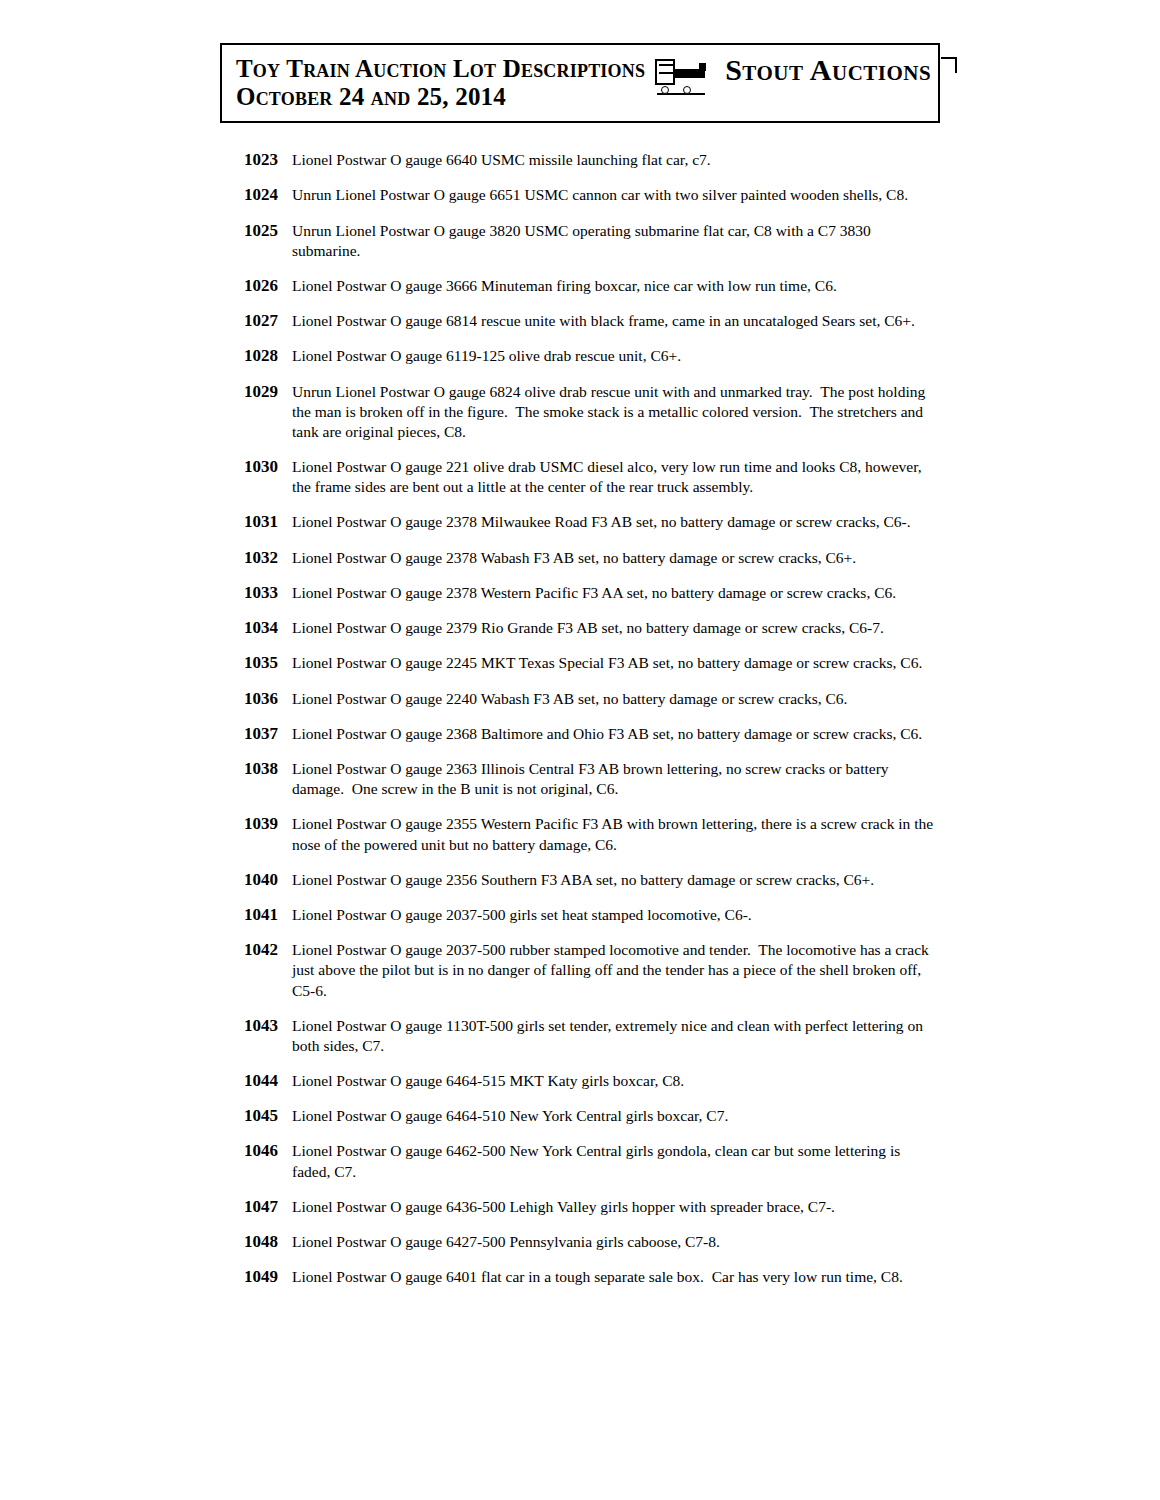Toy Train Auction Lot Descriptions
October 24 and 25, 2014
Stout Auctions
1023
Lionel Postwar O gauge 6640 USMC missile launching flat car, c7.
1024
Unrun Lionel Postwar O gauge 6651 USMC cannon car with two silver painted wooden shells, C8.
1025
Unrun Lionel Postwar O gauge 3820 USMC operating submarine flat car, C8 with a C7 3830 submarine.
1026
Lionel Postwar O gauge 3666 Minuteman firing boxcar, nice car with low run time, C6.
1027
Lionel Postwar O gauge 6814 rescue unite with black frame, came in an uncataloged Sears set, C6+.
1028
Lionel Postwar O gauge 6119-125 olive drab rescue unit, C6+.
1029
Unrun Lionel Postwar O gauge 6824 olive drab rescue unit with and unmarked tray. The post holding the man is broken off in the figure. The smoke stack is a metallic colored version. The stretchers and tank are original pieces, C8.
1030
Lionel Postwar O gauge 221 olive drab USMC diesel alco, very low run time and looks C8, however, the frame sides are bent out a little at the center of the rear truck assembly.
1031
Lionel Postwar O gauge 2378 Milwaukee Road F3 AB set, no battery damage or screw cracks, C6-.
1032
Lionel Postwar O gauge 2378 Wabash F3 AB set, no battery damage or screw cracks, C6+.
1033
Lionel Postwar O gauge 2378 Western Pacific F3 AA set, no battery damage or screw cracks, C6.
1034
Lionel Postwar O gauge 2379 Rio Grande F3 AB set, no battery damage or screw cracks, C6-7.
1035
Lionel Postwar O gauge 2245 MKT Texas Special F3 AB set, no battery damage or screw cracks, C6.
1036
Lionel Postwar O gauge 2240 Wabash F3 AB set, no battery damage or screw cracks, C6.
1037
Lionel Postwar O gauge 2368 Baltimore and Ohio F3 AB set, no battery damage or screw cracks, C6.
1038
Lionel Postwar O gauge 2363 Illinois Central F3 AB brown lettering, no screw cracks or battery damage. One screw in the B unit is not original, C6.
1039
Lionel Postwar O gauge 2355 Western Pacific F3 AB with brown lettering, there is a screw crack in the nose of the powered unit but no battery damage, C6.
1040
Lionel Postwar O gauge 2356 Southern F3 ABA set, no battery damage or screw cracks, C6+.
1041
Lionel Postwar O gauge 2037-500 girls set heat stamped locomotive, C6-.
1042
Lionel Postwar O gauge 2037-500 rubber stamped locomotive and tender. The locomotive has a crack just above the pilot but is in no danger of falling off and the tender has a piece of the shell broken off, C5-6.
1043
Lionel Postwar O gauge 1130T-500 girls set tender, extremely nice and clean with perfect lettering on both sides, C7.
1044
Lionel Postwar O gauge 6464-515 MKT Katy girls boxcar, C8.
1045
Lionel Postwar O gauge 6464-510 New York Central girls boxcar, C7.
1046
Lionel Postwar O gauge 6462-500 New York Central girls gondola, clean car but some lettering is faded, C7.
1047
Lionel Postwar O gauge 6436-500 Lehigh Valley girls hopper with spreader brace, C7-.
1048
Lionel Postwar O gauge 6427-500 Pennsylvania girls caboose, C7-8.
1049
Lionel Postwar O gauge 6401 flat car in a tough separate sale box. Car has very low run time, C8.